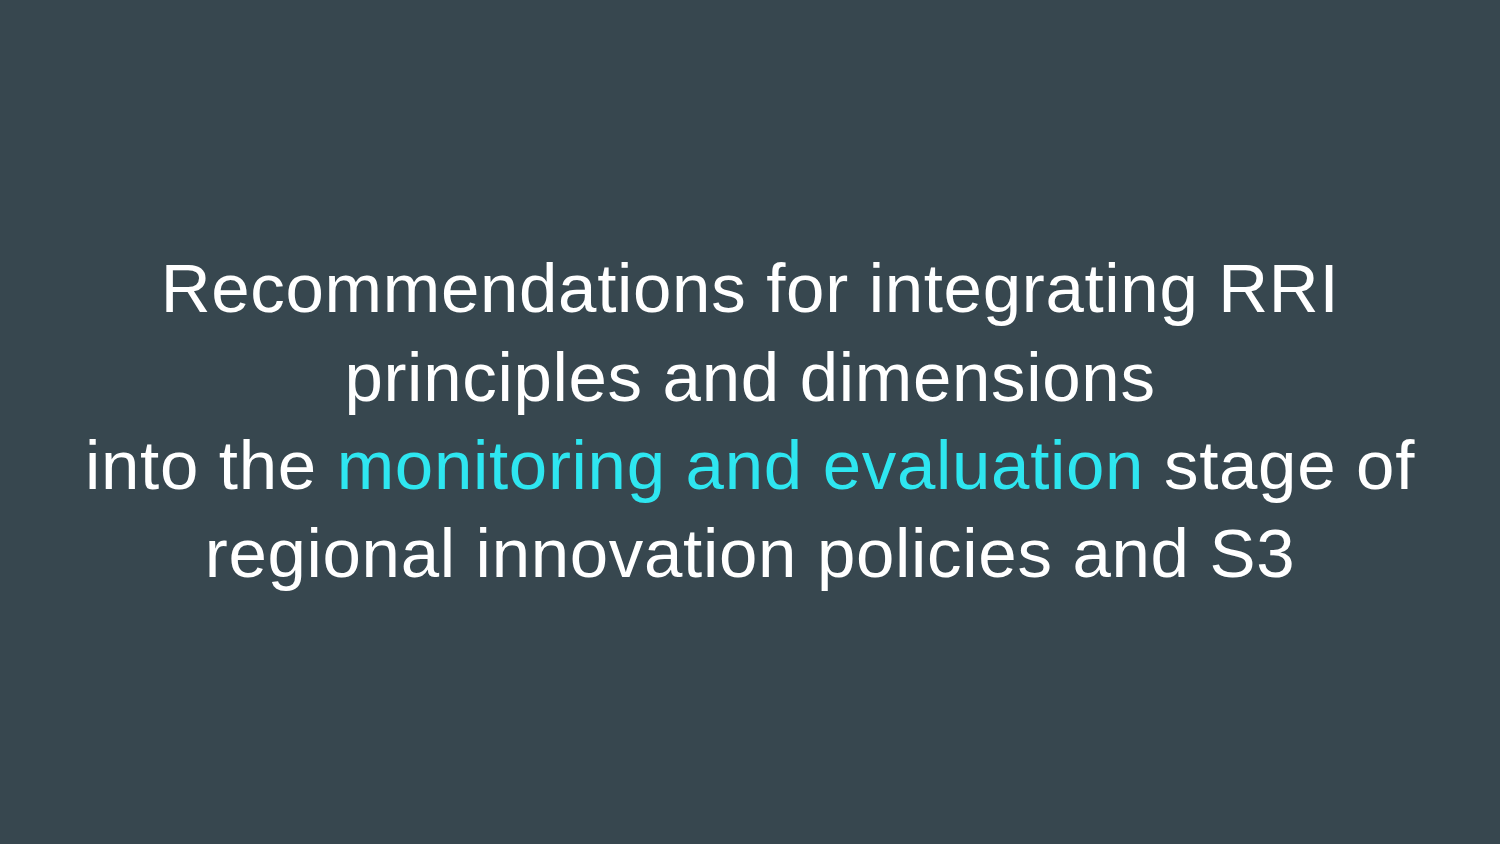Recommendations for integrating RRI principles and dimensions
into the monitoring and evaluation stage of regional innovation policies and S3